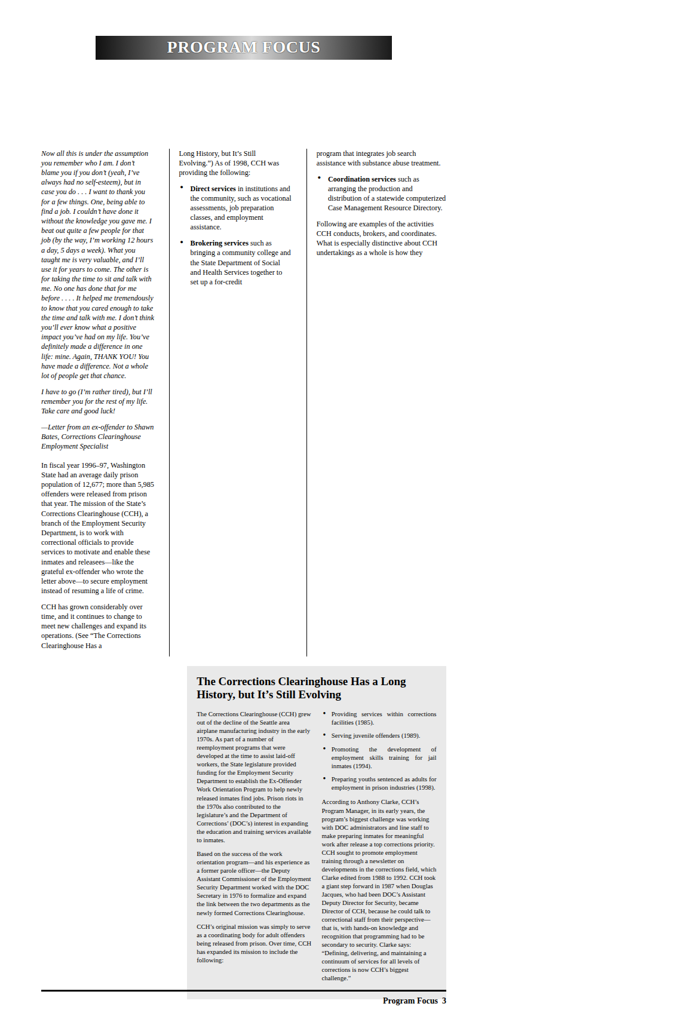PROGRAM FOCUS
Now all this is under the assumption you remember who I am. I don’t blame you if you don’t (yeah, I’ve always had no self-esteem), but in case you do . . . I want to thank you for a few things. One, being able to find a job. I couldn’t have done it without the knowledge you gave me. I beat out quite a few people for that job (by the way, I’m working 12 hours a day, 5 days a week). What you taught me is very valuable, and I’ll use it for years to come. The other is for taking the time to sit and talk with me. No one has done that for me before . . . . It helped me tremendously to know that you cared enough to take the time and talk with me. I don’t think you’ll ever know what a positive impact you’ve had on my life. You’ve definitely made a difference in one life: mine. Again, THANK YOU! You have made a difference. Not a whole lot of people get that chance.
I have to go (I’m rather tired), but I’ll remember you for the rest of my life. Take care and good luck!
—Letter from an ex-offender to Shawn Bates, Corrections Clearinghouse Employment Specialist
In fiscal year 1996–97, Washington State had an average daily prison population of 12,677; more than 5,985 offenders were released from prison that year. The mission of the State’s Corrections Clearinghouse (CCH), a branch of the Employment Security Department, is to work with correctional officials to provide services to motivate and enable these inmates and releasees—like the grateful ex-offender who wrote the letter above—to secure employment instead of resuming a life of crime.
CCH has grown considerably over time, and it continues to change to meet new challenges and expand its operations. (See “The Corrections Clearinghouse Has a
Long History, but It’s Still Evolving.”) As of 1998, CCH was providing the following:
Direct services in institutions and the community, such as vocational assessments, job preparation classes, and employment assistance.
Brokering services such as bringing a community college and the State Department of Social and Health Services together to set up a for-credit
program that integrates job search assistance with substance abuse treatment.
Coordination services such as arranging the production and distribution of a statewide computerized Case Management Resource Directory.
Following are examples of the activities CCH conducts, brokers, and coordinates. What is especially distinctive about CCH undertakings as a whole is how they
The Corrections Clearinghouse Has a Long History, but It’s Still Evolving
The Corrections Clearinghouse (CCH) grew out of the decline of the Seattle area airplane manufacturing industry in the early 1970s. As part of a number of reemployment programs that were developed at the time to assist laid-off workers, the State legislature provided funding for the Employment Security Department to establish the Ex-Offender Work Orientation Program to help newly released inmates find jobs. Prison riots in the 1970s also contributed to the legislature’s and the Department of Corrections’ (DOC’s) interest in expanding the education and training services available to inmates.
Based on the success of the work orientation program—and his experience as a former parole officer—the Deputy Assistant Commissioner of the Employment Security Department worked with the DOC Secretary in 1976 to formalize and expand the link between the two departments as the newly formed Corrections Clearinghouse.
CCH’s original mission was simply to serve as a coordinating body for adult offenders being released from prison. Over time, CCH has expanded its mission to include the following:
Providing services within corrections facilities (1985).
Serving juvenile offenders (1989).
Promoting the development of employment skills training for jail inmates (1994).
Preparing youths sentenced as adults for employment in prison industries (1998).
According to Anthony Clarke, CCH’s Program Manager, in its early years, the program’s biggest challenge was working with DOC administrators and line staff to make preparing inmates for meaningful work after release a top corrections priority. CCH sought to promote employment training through a newsletter on developments in the corrections field, which Clarke edited from 1988 to 1992. CCH took a giant step forward in 1987 when Douglas Jacques, who had been DOC’s Assistant Deputy Director for Security, became Director of CCH, because he could talk to correctional staff from their perspective—that is, with hands-on knowledge and recognition that programming had to be secondary to security. Clarke says: “Defining, delivering, and maintaining a continuum of services for all levels of corrections is now CCH’s biggest challenge.”
Program Focus 3